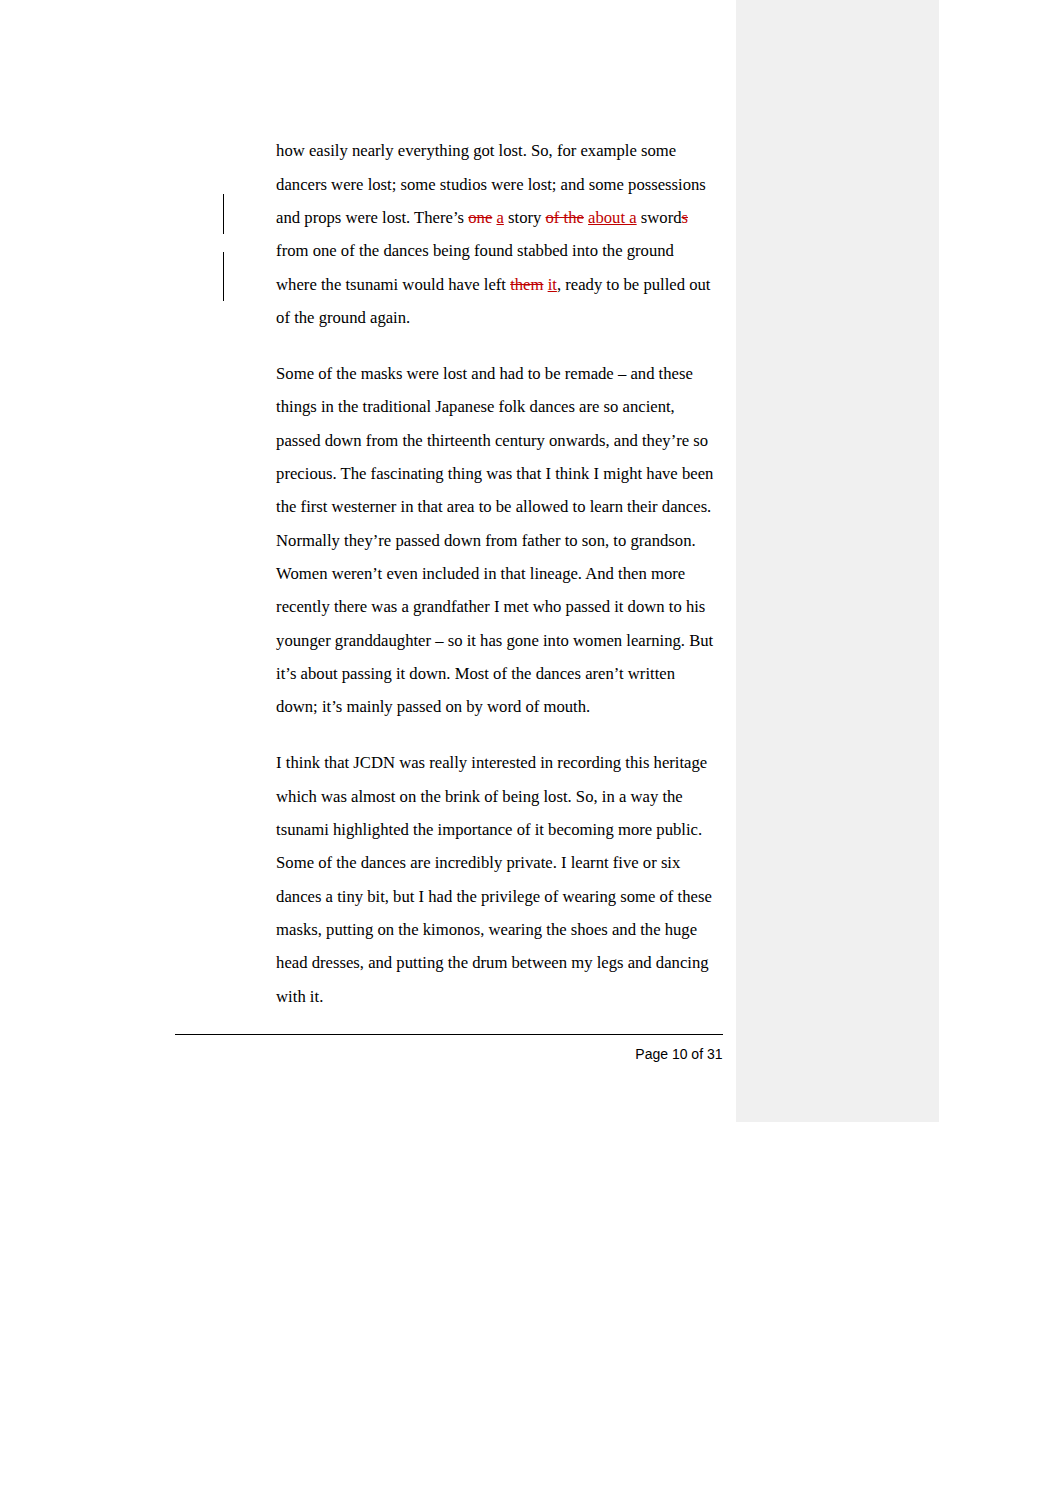how easily nearly everything got lost. So, for example some dancers were lost; some studios were lost; and some possessions and props were lost. There’s one a story of the about a swords from one of the dances being found stabbed into the ground where the tsunami would have left them it, ready to be pulled out of the ground again.
Some of the masks were lost and had to be remade – and these things in the traditional Japanese folk dances are so ancient, passed down from the thirteenth century onwards, and they’re so precious. The fascinating thing was that I think I might have been the first westerner in that area to be allowed to learn their dances. Normally they’re passed down from father to son, to grandson. Women weren’t even included in that lineage. And then more recently there was a grandfather I met who passed it down to his younger granddaughter – so it has gone into women learning. But it’s about passing it down. Most of the dances aren’t written down; it’s mainly passed on by word of mouth.
I think that JCDN was really interested in recording this heritage which was almost on the brink of being lost. So, in a way the tsunami highlighted the importance of it becoming more public. Some of the dances are incredibly private. I learnt five or six dances a tiny bit, but I had the privilege of wearing some of these masks, putting on the kimonos, wearing the shoes and the huge head dresses, and putting the drum between my legs and dancing with it.
Page 10 of 31